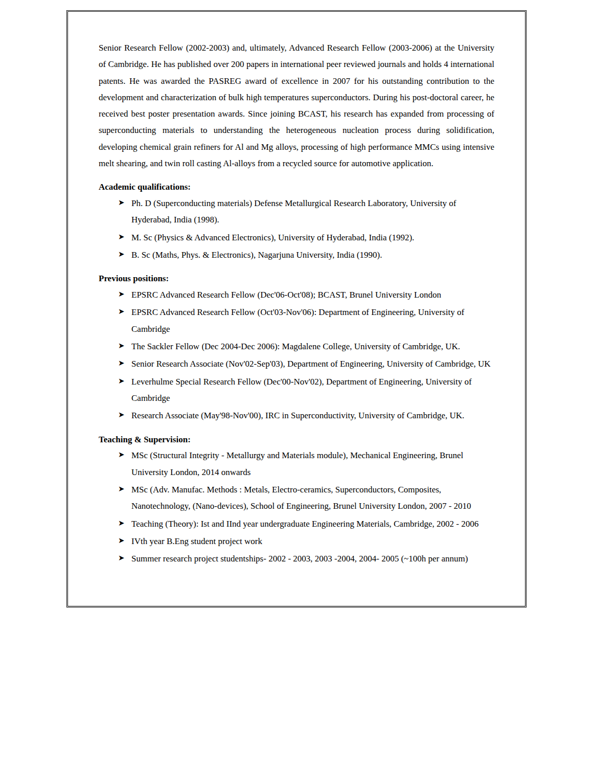Senior Research Fellow (2002-2003) and, ultimately, Advanced Research Fellow (2003-2006) at the University of Cambridge. He has published over 200 papers in international peer reviewed journals and holds 4 international patents. He was awarded the PASREG award of excellence in 2007 for his outstanding contribution to the development and characterization of bulk high temperatures superconductors. During his post-doctoral career, he received best poster presentation awards. Since joining BCAST, his research has expanded from processing of superconducting materials to understanding the heterogeneous nucleation process during solidification, developing chemical grain refiners for Al and Mg alloys, processing of high performance MMCs using intensive melt shearing, and twin roll casting Al-alloys from a recycled source for automotive application.
Academic qualifications:
Ph. D (Superconducting materials) Defense Metallurgical Research Laboratory, University of Hyderabad, India (1998).
M. Sc (Physics & Advanced Electronics), University of Hyderabad, India (1992).
B. Sc (Maths, Phys. & Electronics), Nagarjuna University, India (1990).
Previous positions:
EPSRC Advanced Research Fellow (Dec'06-Oct'08); BCAST, Brunel University London
EPSRC Advanced Research Fellow (Oct'03-Nov'06): Department of Engineering, University of Cambridge
The Sackler Fellow (Dec 2004-Dec 2006): Magdalene College, University of Cambridge, UK.
Senior Research Associate (Nov'02-Sep'03), Department of Engineering, University of Cambridge, UK
Leverhulme Special Research Fellow (Dec'00-Nov'02), Department of Engineering, University of Cambridge
Research Associate (May'98-Nov'00), IRC in Superconductivity, University of Cambridge, UK.
Teaching & Supervision:
MSc (Structural Integrity - Metallurgy and Materials module), Mechanical Engineering, Brunel University London, 2014 onwards
MSc (Adv. Manufac. Methods : Metals, Electro-ceramics, Superconductors, Composites, Nanotechnology, (Nano-devices), School of Engineering, Brunel University London, 2007 - 2010
Teaching (Theory): Ist and IInd year undergraduate Engineering Materials, Cambridge, 2002 - 2006
IVth year B.Eng student project work
Summer research project studentships- 2002 - 2003, 2003 -2004, 2004- 2005 (~100h per annum)